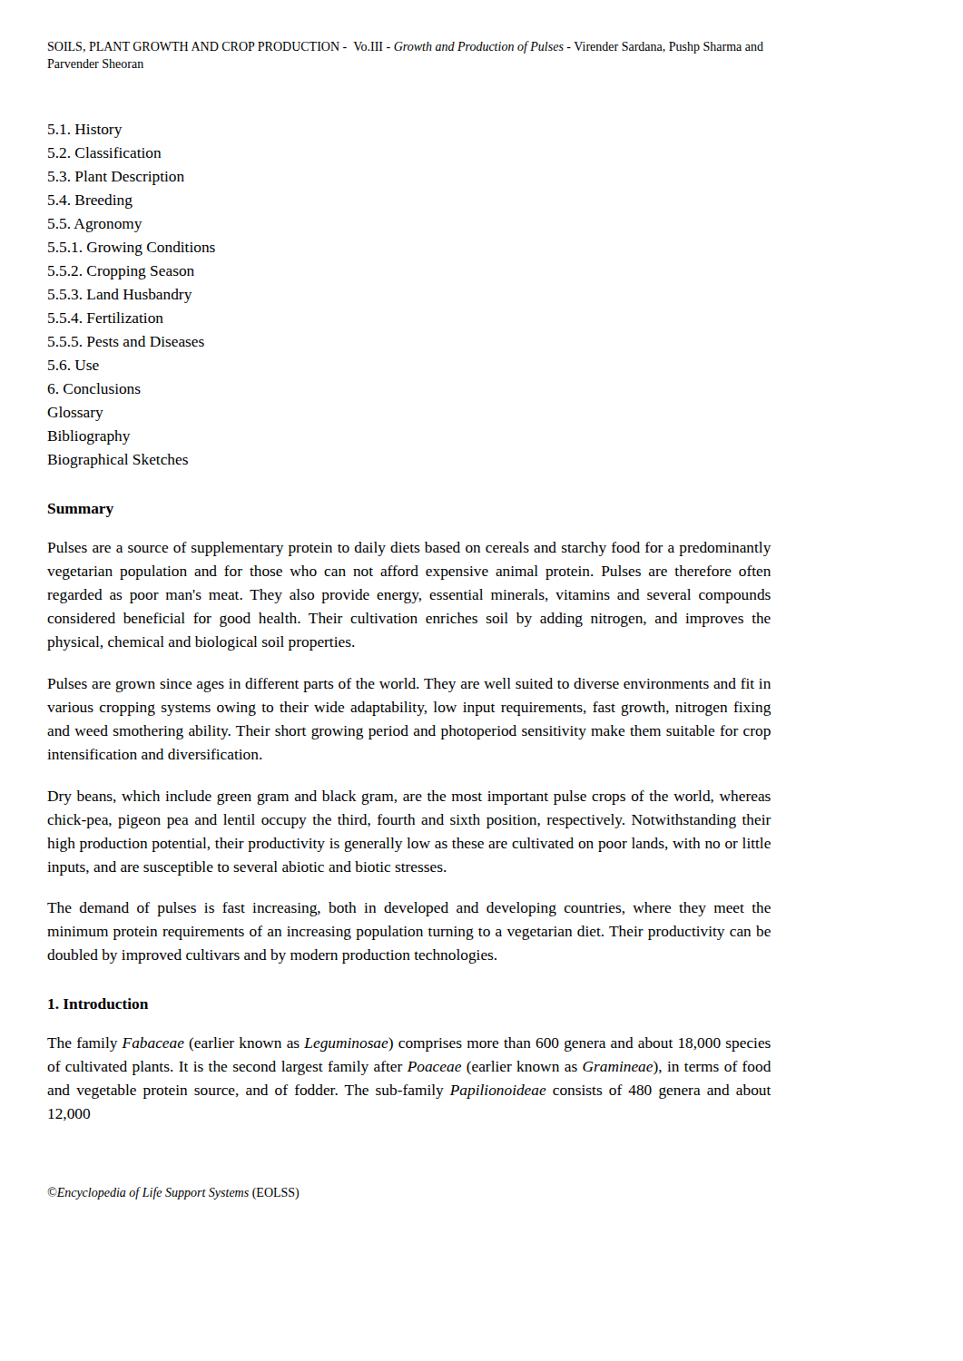SOILS, PLANT GROWTH AND CROP PRODUCTION - Vo.III - Growth and Production of Pulses - Virender Sardana, Pushp Sharma and Parvender Sheoran
5.1. History
5.2. Classification
5.3. Plant Description
5.4. Breeding
5.5. Agronomy
5.5.1. Growing Conditions
5.5.2. Cropping Season
5.5.3. Land Husbandry
5.5.4. Fertilization
5.5.5. Pests and Diseases
5.6. Use
6. Conclusions
Glossary
Bibliography
Biographical Sketches
Summary
Pulses are a source of supplementary protein to daily diets based on cereals and starchy food for a predominantly vegetarian population and for those who can not afford expensive animal protein. Pulses are therefore often regarded as poor man's meat. They also provide energy, essential minerals, vitamins and several compounds considered beneficial for good health. Their cultivation enriches soil by adding nitrogen, and improves the physical, chemical and biological soil properties.
Pulses are grown since ages in different parts of the world. They are well suited to diverse environments and fit in various cropping systems owing to their wide adaptability, low input requirements, fast growth, nitrogen fixing and weed smothering ability. Their short growing period and photoperiod sensitivity make them suitable for crop intensification and diversification.
Dry beans, which include green gram and black gram, are the most important pulse crops of the world, whereas chick-pea, pigeon pea and lentil occupy the third, fourth and sixth position, respectively. Notwithstanding their high production potential, their productivity is generally low as these are cultivated on poor lands, with no or little inputs, and are susceptible to several abiotic and biotic stresses.
The demand of pulses is fast increasing, both in developed and developing countries, where they meet the minimum protein requirements of an increasing population turning to a vegetarian diet. Their productivity can be doubled by improved cultivars and by modern production technologies.
1. Introduction
The family Fabaceae (earlier known as Leguminosae) comprises more than 600 genera and about 18,000 species of cultivated plants. It is the second largest family after Poaceae (earlier known as Gramineae), in terms of food and vegetable protein source, and of fodder. The sub-family Papilionoideae consists of 480 genera and about 12,000
©Encyclopedia of Life Support Systems (EOLSS)